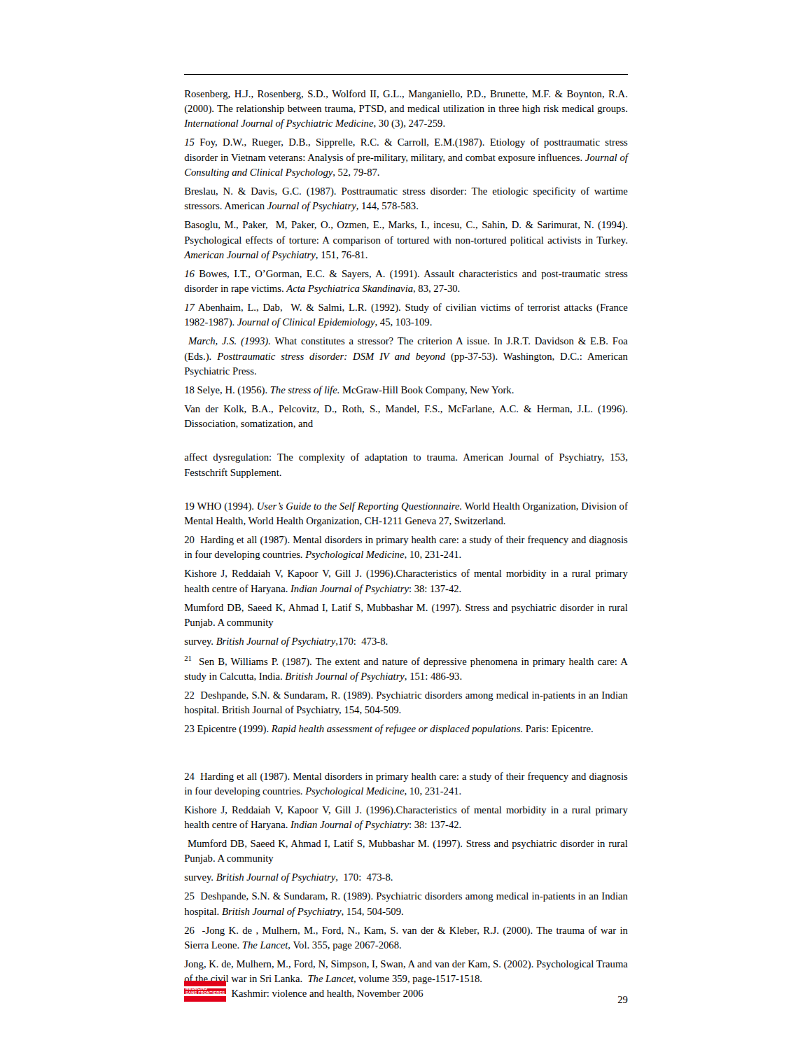Rosenberg, H.J., Rosenberg, S.D., Wolford II, G.L., Manganiello, P.D., Brunette, M.F. & Boynton, R.A. (2000). The relationship between trauma, PTSD, and medical utilization in three high risk medical groups. International Journal of Psychiatric Medicine, 30 (3), 247-259.
15 Foy, D.W., Rueger, D.B., Sipprelle, R.C. & Carroll, E.M.(1987). Etiology of posttraumatic stress disorder in Vietnam veterans: Analysis of pre-military, military, and combat exposure influences. Journal of Consulting and Clinical Psychology, 52, 79-87.
Breslau, N. & Davis, G.C. (1987). Posttraumatic stress disorder: The etiologic specificity of wartime stressors. American Journal of Psychiatry, 144, 578-583.
Basoglu, M., Paker, M, Paker, O., Ozmen, E., Marks, I., incesu, C., Sahin, D. & Sarimurat, N. (1994). Psychological effects of torture: A comparison of tortured with non-tortured political activists in Turkey. American Journal of Psychiatry, 151, 76-81.
16 Bowes, I.T., O’Gorman, E.C. & Sayers, A. (1991). Assault characteristics and post-traumatic stress disorder in rape victims. Acta Psychiatrica Skandinavia, 83, 27-30.
17 Abenhaim, L., Dab, W. & Salmi, L.R. (1992). Study of civilian victims of terrorist attacks (France 1982-1987). Journal of Clinical Epidemiology, 45, 103-109.
March, J.S. (1993). What constitutes a stressor? The criterion A issue. In J.R.T. Davidson & E.B. Foa (Eds.). Posttraumatic stress disorder: DSM IV and beyond (pp-37-53). Washington, D.C.: American Psychiatric Press.
18 Selye, H. (1956). The stress of life. McGraw-Hill Book Company, New York.
Van der Kolk, B.A., Pelcovitz, D., Roth, S., Mandel, F.S., McFarlane, A.C. & Herman, J.L. (1996). Dissociation, somatization, and
affect dysregulation: The complexity of adaptation to trauma. American Journal of Psychiatry, 153, Festschrift Supplement.
19 WHO (1994). User’s Guide to the Self Reporting Questionnaire. World Health Organization, Division of Mental Health, World Health Organization, CH-1211 Geneva 27, Switzerland.
20 Harding et all (1987). Mental disorders in primary health care: a study of their frequency and diagnosis in four developing countries. Psychological Medicine, 10, 231-241.
Kishore J, Reddaiah V, Kapoor V, Gill J. (1996).Characteristics of mental morbidity in a rural primary health centre of Haryana. Indian Journal of Psychiatry: 38: 137-42.
Mumford DB, Saeed K, Ahmad I, Latif S, Mubbashar M. (1997). Stress and psychiatric disorder in rural Punjab. A community
survey. British Journal of Psychiatry,170: 473-8.
21 Sen B, Williams P. (1987). The extent and nature of depressive phenomena in primary health care: A study in Calcutta, India. British Journal of Psychiatry, 151: 486-93.
22 Deshpande, S.N. & Sundaram, R. (1989). Psychiatric disorders among medical in-patients in an Indian hospital. British Journal of Psychiatry, 154, 504-509.
23 Epicentre (1999). Rapid health assessment of refugee or displaced populations. Paris: Epicentre.
24 Harding et all (1987). Mental disorders in primary health care: a study of their frequency and diagnosis in four developing countries. Psychological Medicine, 10, 231-241.
Kishore J, Reddaiah V, Kapoor V, Gill J. (1996).Characteristics of mental morbidity in a rural primary health centre of Haryana. Indian Journal of Psychiatry: 38: 137-42.
Mumford DB, Saeed K, Ahmad I, Latif S, Mubbashar M. (1997). Stress and psychiatric disorder in rural Punjab. A community
survey. British Journal of Psychiatry, 170: 473-8.
25 Deshpande, S.N. & Sundaram, R. (1989). Psychiatric disorders among medical in-patients in an Indian hospital. British Journal of Psychiatry, 154, 504-509.
26 -Jong K. de , Mulhern, M., Ford, N., Kam, S. van der & Kleber, R.J. (2000). The trauma of war in Sierra Leone. The Lancet, Vol. 355, page 2067-2068.
Jong, K. de, Mulhern, M., Ford, N, Simpson, I, Swan, A and van der Kam, S. (2002). Psychological Trauma of the civil war in Sri Lanka. The Lancet, volume 359, page-1517-1518.
MEDECINS
SANS FRONTIERES
Kashmir: violence and health, November 2006
29